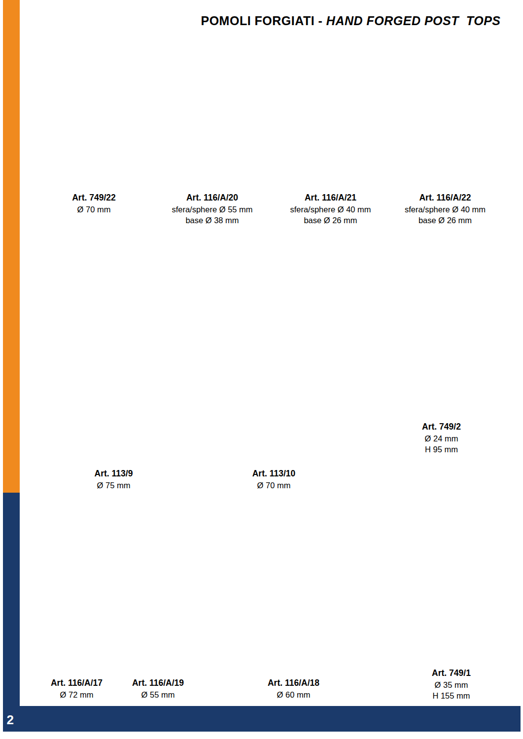2
POMOLI E PIASTRE - TOPS AND PLATES
POMOLI FORGIATI - HAND FORGED POST TOPS
Art. 749/22
Ø 70 mm
Art. 116/A/20
sfera/sphere Ø 55 mm
base Ø 38 mm
Art. 116/A/21
sfera/sphere Ø 40 mm
base Ø 26 mm
Art. 116/A/22
sfera/sphere Ø 40 mm
base Ø 26 mm
Art. 113/9
Ø 75 mm
Art. 113/10
Ø 70 mm
Art. 749/2
Ø 24 mm
H 95 mm
Art. 116/A/17
Ø 72 mm
Art. 116/A/19
Ø 55 mm
Art. 116/A/18
Ø 60 mm
Art. 749/1
Ø 35 mm
H 155 mm